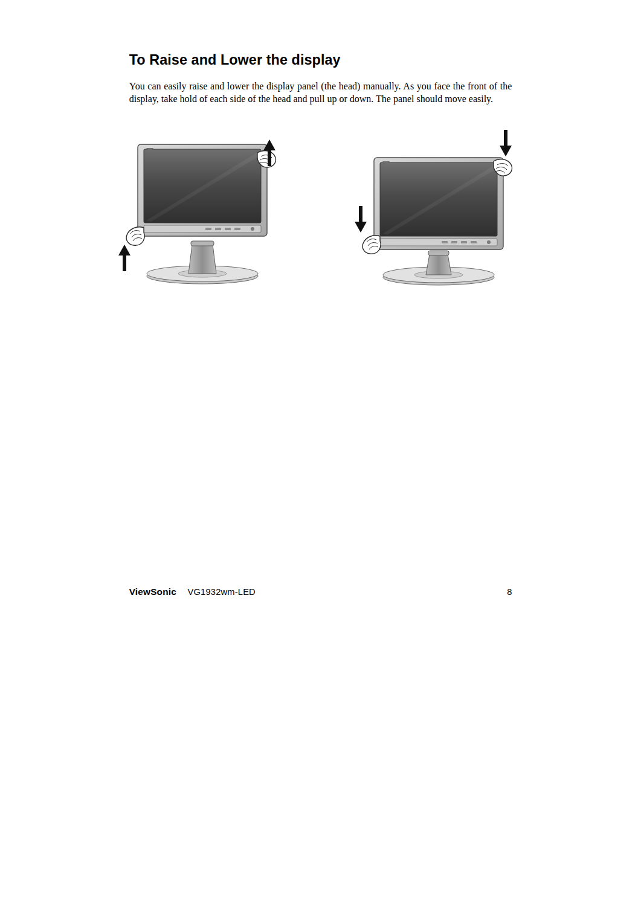To Raise and Lower the display
You can easily raise and lower the display panel (the head) manually. As you face the front of the display, take hold of each side of the head and pull up or down. The panel should move easily.
ViewSonic VG1932wm-LED 8